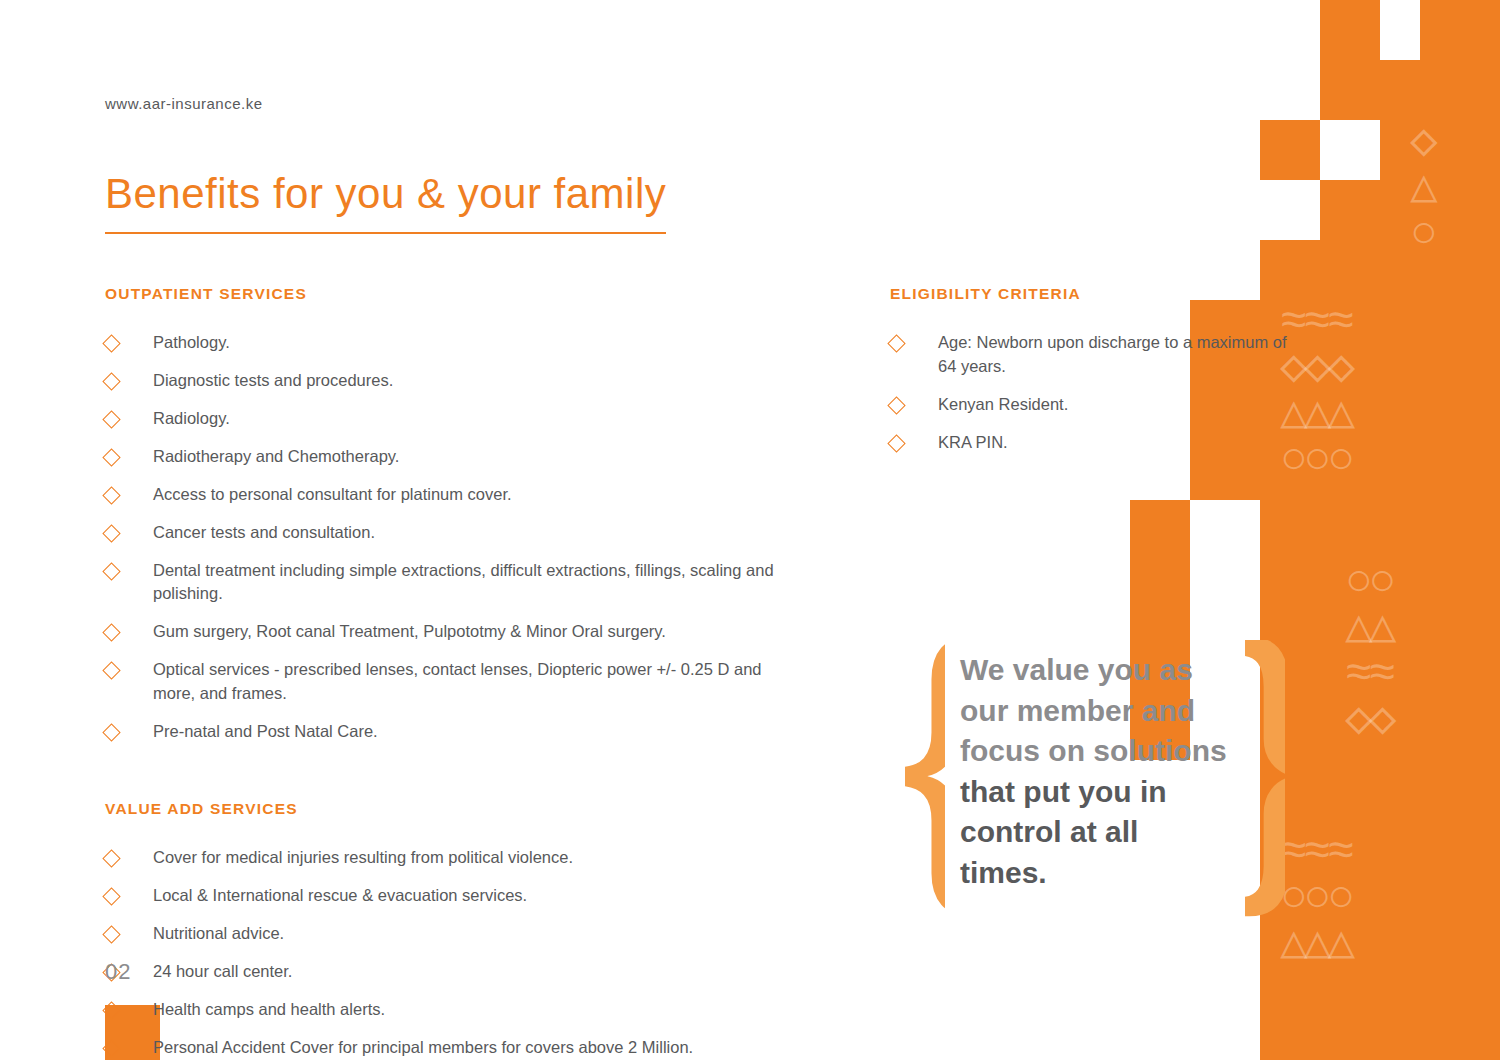≈≈≈ ◇◇◇ △△△ ○○○
○○ △△ ≈≈ ◇◇
≈≈≈ ○○○ △△△
◇ △ ○
www.aar-insurance.ke
Benefits for you & your family
Outpatient Services
Pathology.
Diagnostic tests and procedures.
Radiology.
Radiotherapy and Chemotherapy.
Access to personal consultant for platinum cover.
Cancer tests and consultation.
Dental treatment including simple extractions, difficult extractions, fillings, scaling and polishing.
Gum surgery, Root canal Treatment, Pulpototmy & Minor Oral surgery.
Optical services - prescribed lenses, contact lenses, Diopteric power +/- 0.25 D and more, and frames.
Pre-natal and Post Natal Care.
Value Add Services
Cover for medical injuries resulting from political violence.
Local & International rescue & evacuation services.
Nutritional advice.
24 hour call center.
Health camps and health alerts.
Personal Accident Cover for principal members for covers above 2 Million.
Eligibility Criteria
Age: Newborn upon discharge to a maximum of 64 years.
Kenyan Resident.
KRA PIN.
{
}
We value you as our member and focus on solutions that put you in control at all times.
02